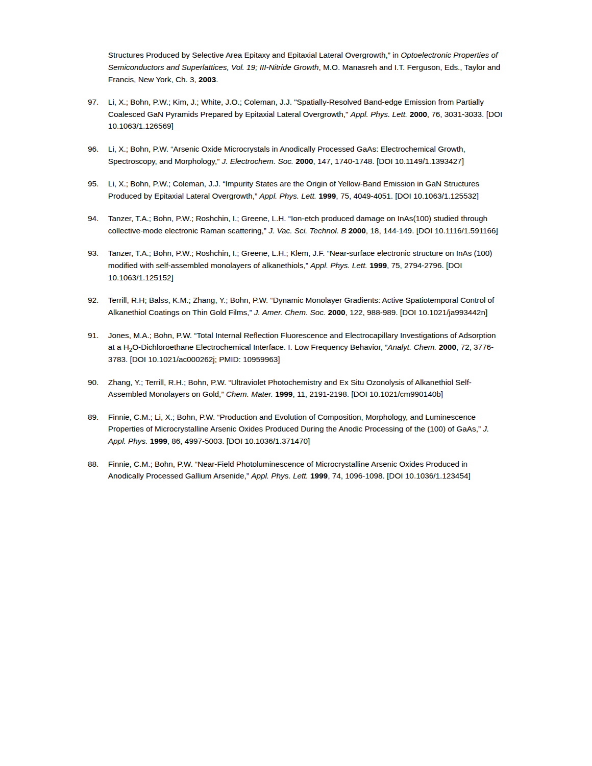Structures Produced by Selective Area Epitaxy and Epitaxial Lateral Overgrowth,” in Optoelectronic Properties of Semiconductors and Superlattices, Vol. 19; III-Nitride Growth, M.O. Manasreh and I.T. Ferguson, Eds., Taylor and Francis, New York, Ch. 3, 2003.
97. Li, X.; Bohn, P.W.; Kim, J.; White, J.O.; Coleman, J.J. "Spatially-Resolved Band-edge Emission from Partially Coalesced GaN Pyramids Prepared by Epitaxial Lateral Overgrowth," Appl. Phys. Lett. 2000, 76, 3031-3033. [DOI 10.1063/1.126569]
96. Li, X.; Bohn, P.W. “Arsenic Oxide Microcrystals in Anodically Processed GaAs: Electrochemical Growth, Spectroscopy, and Morphology,” J. Electrochem. Soc. 2000, 147, 1740-1748. [DOI 10.1149/1.1393427]
95. Li, X.; Bohn, P.W.; Coleman, J.J. “Impurity States are the Origin of Yellow-Band Emission in GaN Structures Produced by Epitaxial Lateral Overgrowth,” Appl. Phys. Lett. 1999, 75, 4049-4051. [DOI 10.1063/1.125532]
94. Tanzer, T.A.; Bohn, P.W.; Roshchin, I.; Greene, L.H. “Ion-etch produced damage on InAs(100) studied through collective-mode electronic Raman scattering,” J. Vac. Sci. Technol. B 2000, 18, 144-149. [DOI 10.1116/1.591166]
93. Tanzer, T.A.; Bohn, P.W.; Roshchin, I.; Greene, L.H.; Klem, J.F. “Near-surface electronic structure on InAs (100) modified with self-assembled monolayers of alkanethiols,” Appl. Phys. Lett. 1999, 75, 2794-2796. [DOI 10.1063/1.125152]
92. Terrill, R.H; Balss, K.M.; Zhang, Y.; Bohn, P.W. “Dynamic Monolayer Gradients: Active Spatiotemporal Control of Alkanethiol Coatings on Thin Gold Films,” J. Amer. Chem. Soc. 2000, 122, 988-989. [DOI 10.1021/ja993442n]
91. Jones, M.A.; Bohn, P.W. “Total Internal Reflection Fluorescence and Electrocapillary Investigations of Adsorption at a H2O-Dichloroethane Electrochemical Interface. I. Low Frequency Behavior, ”Analyt. Chem. 2000, 72, 3776-3783. [DOI 10.1021/ac000262j; PMID: 10959963]
90. Zhang, Y.; Terrill, R.H.; Bohn, P.W. “Ultraviolet Photochemistry and Ex Situ Ozonolysis of Alkanethiol Self-Assembled Monolayers on Gold,” Chem. Mater. 1999, 11, 2191-2198. [DOI 10.1021/cm990140b]
89. Finnie, C.M.; Li, X.; Bohn, P.W. “Production and Evolution of Composition, Morphology, and Luminescence Properties of Microcrystalline Arsenic Oxides Produced During the Anodic Processing of the (100) of GaAs,” J. Appl. Phys. 1999, 86, 4997-5003. [DOI 10.1036/1.371470]
88. Finnie, C.M.; Bohn, P.W. “Near-Field Photoluminescence of Microcrystalline Arsenic Oxides Produced in Anodically Processed Gallium Arsenide,” Appl. Phys. Lett. 1999, 74, 1096-1098. [DOI 10.1036/1.123454]